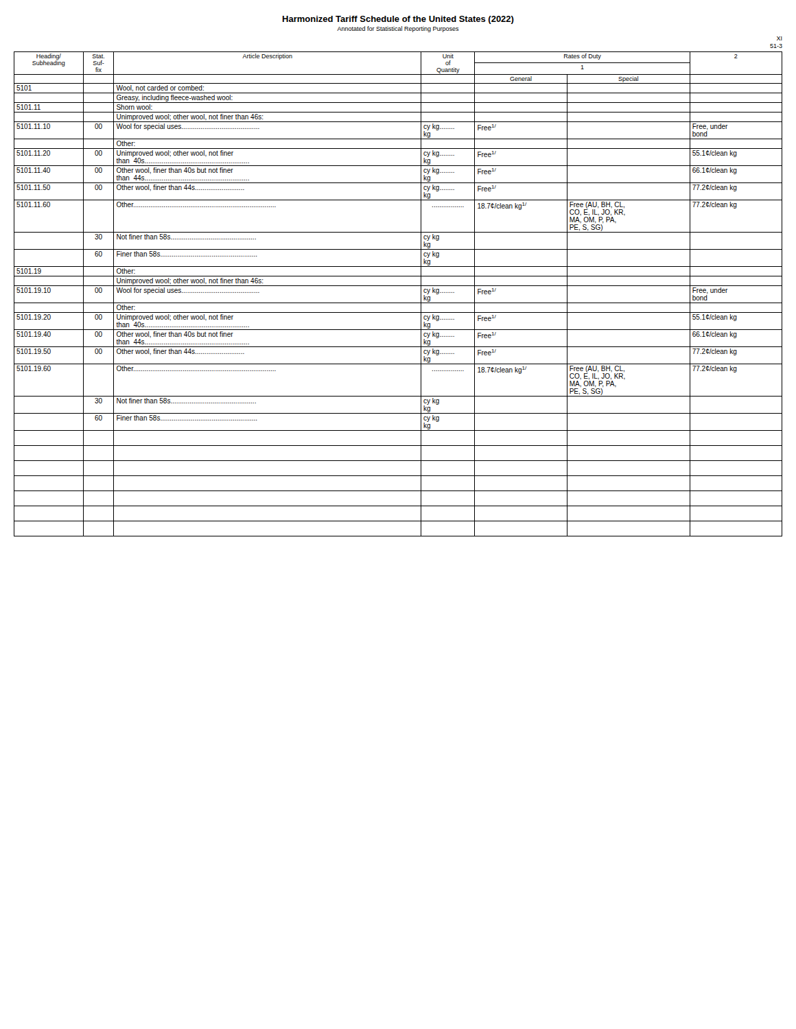Harmonized Tariff Schedule of the United States (2022)
Annotated for Statistical Reporting Purposes
XI
51-3
| Heading/ Subheading | Stat. Suf- fix | Article Description | Unit of Quantity | Rates of Duty | 2 |
| --- | --- | --- | --- | --- | --- |
| 1 |
| | | | | General | Special | |
| 5101 | | Wool, not carded or combed: | | | | |
| | | Greasy, including fleece-washed wool: | | | | |
| 5101.11 | | Shorn wool: | | | | |
| | | Unimproved wool; other wool, not finer than 46s: | | | | |
| 5101.11.10 | 00 | Wool for special uses......................................... | cy kg........ kg | Free 1/ | | Free, under bond |
| | | Other: | | | | |
| 5101.11.20 | 00 | Unimproved wool; other wool, not finer than 40s....................................................... | cy kg........ kg | Free 1/ | | 55.1¢/clean kg |
| 5101.11.40 | 00 | Other wool, finer than 40s but not finer than 44s....................................................... | cy kg........ kg | Free 1/ | | 66.1¢/clean kg |
| 5101.11.50 | 00 | Other wool, finer than 44s.......................... | cy kg........ kg | Free 1/ | | 77.2¢/clean kg |
| 5101.11.60 | | Other........................................................................... | ................. | 18.7¢/clean kg 1/ | Free (AU, BH, CL, CO, E, IL, JO, KR, MA, OM, P, PA, PE, S, SG) | 77.2¢/clean kg |
| | 30 | Not finer than 58s............................................. | cy kg kg | | | |
| | 60 | Finer than 58s................................................... | cy kg kg | | | |
| 5101.19 | | Other: | | | | |
| | | Unimproved wool; other wool, not finer than 46s: | | | | |
| 5101.19.10 | 00 | Wool for special uses......................................... | cy kg........ kg | Free 1/ | | Free, under bond |
| | | Other: | | | | |
| 5101.19.20 | 00 | Unimproved wool; other wool, not finer than 40s....................................................... | cy kg........ kg | Free 1/ | | 55.1¢/clean kg |
| 5101.19.40 | 00 | Other wool, finer than 40s but not finer than 44s....................................................... | cy kg........ kg | Free 1/ | | 66.1¢/clean kg |
| 5101.19.50 | 00 | Other wool, finer than 44s.......................... | cy kg........ kg | Free 1/ | | 77.2¢/clean kg |
| 5101.19.60 | | Other........................................................................... | ................. | 18.7¢/clean kg 1/ | Free (AU, BH, CL, CO, E, IL, JO, KR, MA, OM, P, PA, PE, S, SG) | 77.2¢/clean kg |
| | 30 | Not finer than 58s............................................. | cy kg kg | | | |
| | 60 | Finer than 58s................................................... | cy kg kg | | | |